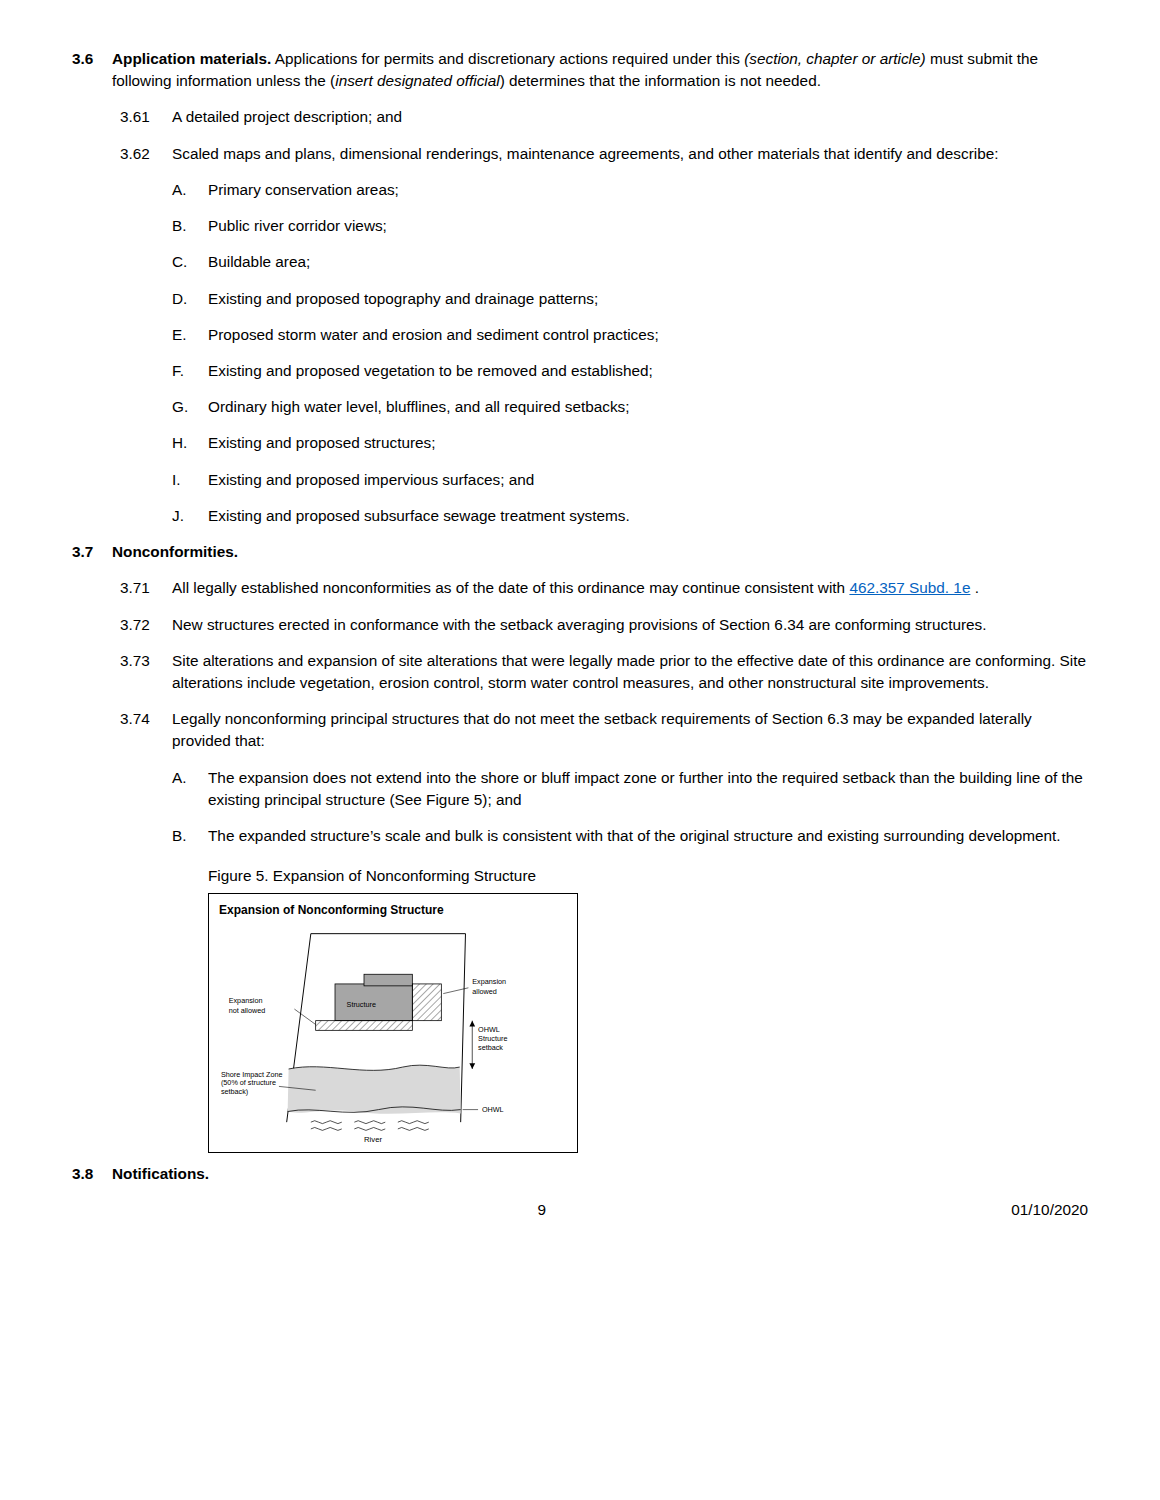3.6
Application materials. Applications for permits and discretionary actions required under this (section, chapter or article) must submit the following information unless the (insert designated official) determines that the information is not needed.
3.61
A detailed project description; and
3.62
Scaled maps and plans, dimensional renderings, maintenance agreements, and other materials that identify and describe:
A.
Primary conservation areas;
B.
Public river corridor views;
C.
Buildable area;
D.
Existing and proposed topography and drainage patterns;
E.
Proposed storm water and erosion and sediment control practices;
F.
Existing and proposed vegetation to be removed and established;
G.
Ordinary high water level, blufflines, and all required setbacks;
H.
Existing and proposed structures;
I.
Existing and proposed impervious surfaces; and
J.
Existing and proposed subsurface sewage treatment systems.
3.7
Nonconformities.
3.71
All legally established nonconformities as of the date of this ordinance may continue consistent with 462.357 Subd. 1e .
3.72
New structures erected in conformance with the setback averaging provisions of Section 6.34 are conforming structures.
3.73
Site alterations and expansion of site alterations that were legally made prior to the effective date of this ordinance are conforming. Site alterations include vegetation, erosion control, storm water control measures, and other nonstructural site improvements.
3.74
Legally nonconforming principal structures that do not meet the setback requirements of Section 6.3 may be expanded laterally provided that:
A.
The expansion does not extend into the shore or bluff impact zone or further into the required setback than the building line of the existing principal structure (See Figure 5); and
B.
The expanded structure’s scale and bulk is consistent with that of the original structure and existing surrounding development.
Figure 5. Expansion of Nonconforming Structure
Expansion of Nonconforming Structure
Structure Expansion not allowed Expansion allowed OHWL Structure setback Shore Impact Zone (50% of structure setback) OHWL River
3.8
Notifications.
9
01/10/2020